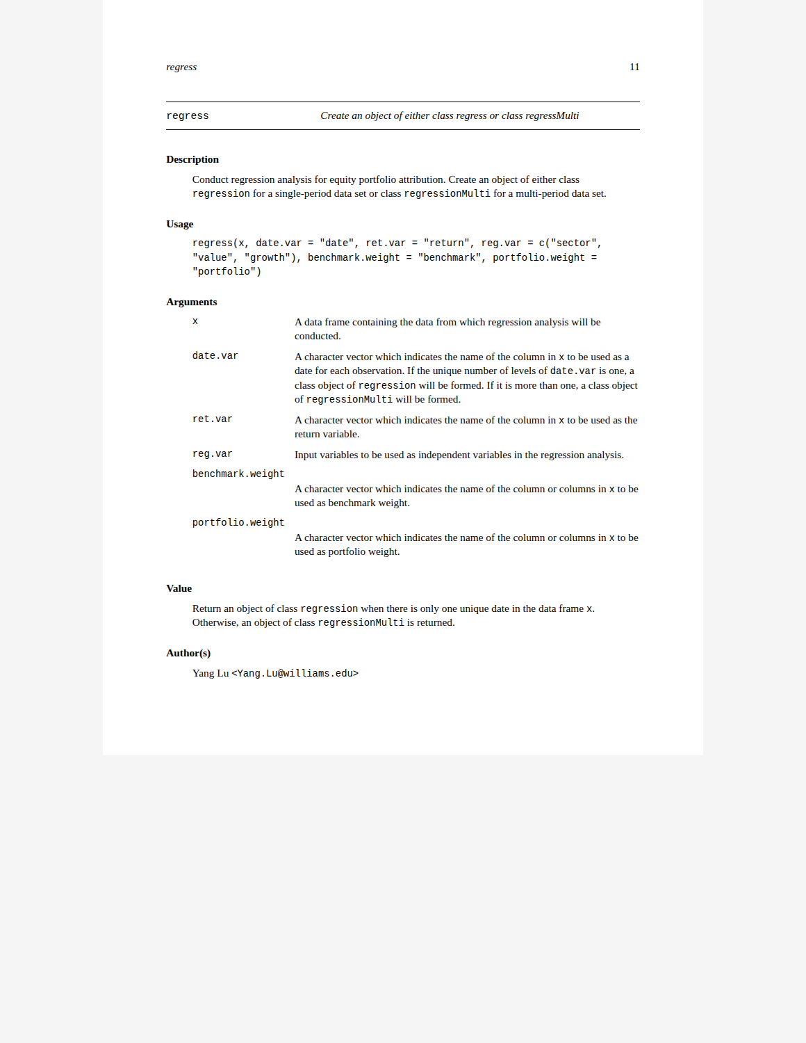regress 11
regress Create an object of either class regress or class regressMulti
Description
Conduct regression analysis for equity portfolio attribution. Create an object of either class regression for a single-period data set or class regressionMulti for a multi-period data set.
Usage
regress(x, date.var = "date", ret.var = "return", reg.var = c("sector",
"value", "growth"), benchmark.weight = "benchmark", portfolio.weight =
"portfolio")
Arguments
x
A data frame containing the data from which regression analysis will be conducted.
date.var
A character vector which indicates the name of the column in x to be used as a date for each observation. If the unique number of levels of date.var is one, a class object of regression will be formed. If it is more than one, a class object of regressionMulti will be formed.
ret.var
A character vector which indicates the name of the column in x to be used as the return variable.
reg.var
Input variables to be used as independent variables in the regression analysis.
benchmark.weight
A character vector which indicates the name of the column or columns in x to be used as benchmark weight.
portfolio.weight
A character vector which indicates the name of the column or columns in x to be used as portfolio weight.
Value
Return an object of class regression when there is only one unique date in the data frame x. Otherwise, an object of class regressionMulti is returned.
Author(s)
Yang Lu <Yang.Lu@williams.edu>